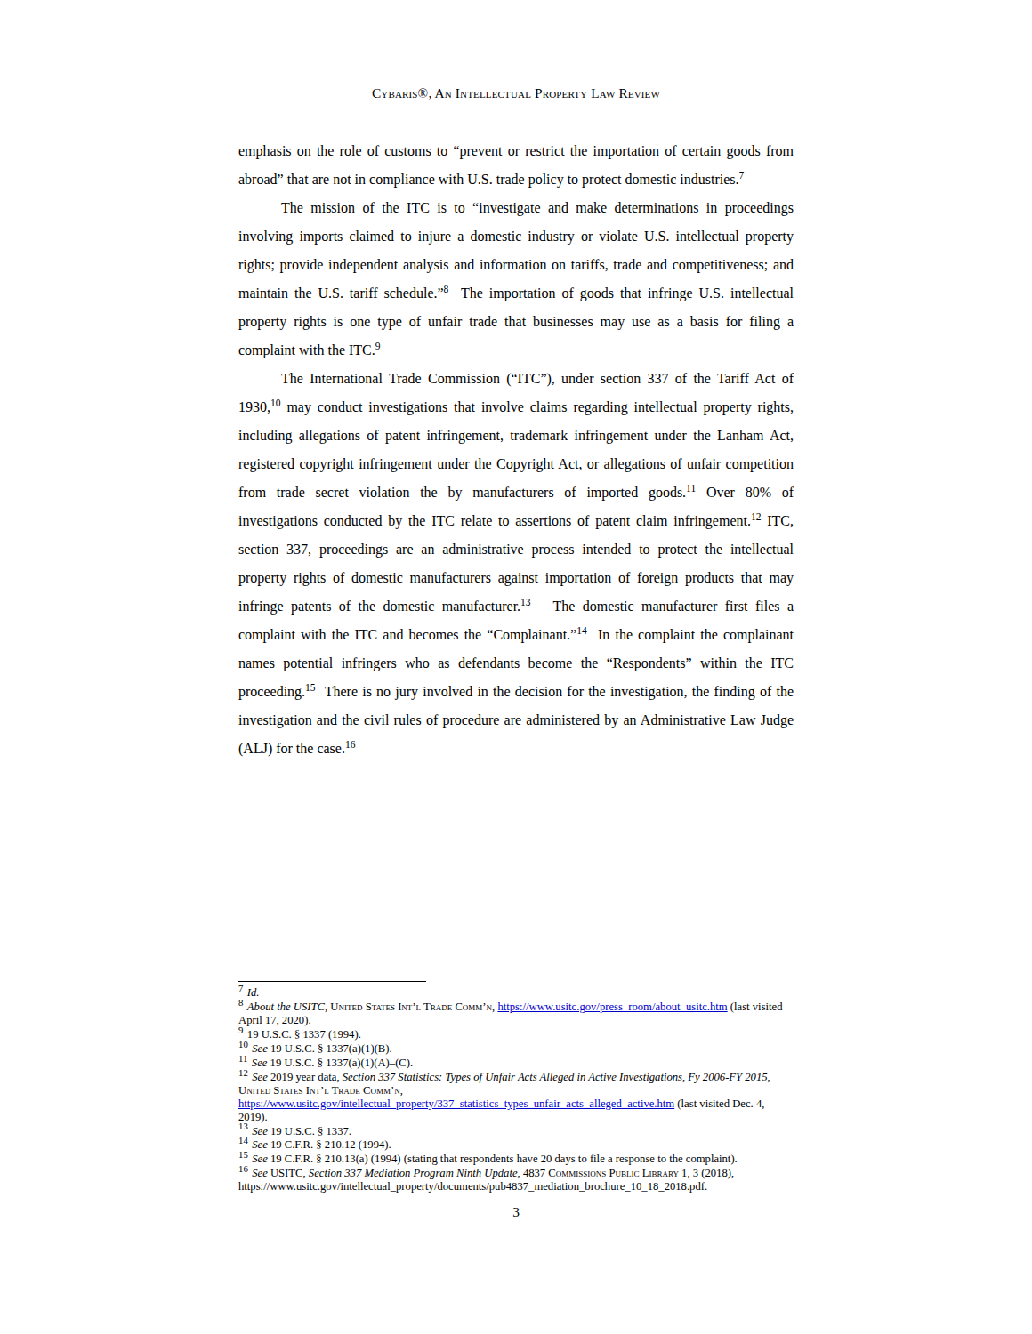Cybaris®, An Intellectual Property Law Review
emphasis on the role of customs to “prevent or restrict the importation of certain goods from abroad” that are not in compliance with U.S. trade policy to protect domestic industries.7
The mission of the ITC is to “investigate and make determinations in proceedings involving imports claimed to injure a domestic industry or violate U.S. intellectual property rights; provide independent analysis and information on tariffs, trade and competitiveness; and maintain the U.S. tariff schedule.”8 The importation of goods that infringe U.S. intellectual property rights is one type of unfair trade that businesses may use as a basis for filing a complaint with the ITC.9
The International Trade Commission (“ITC”), under section 337 of the Tariff Act of 1930,10 may conduct investigations that involve claims regarding intellectual property rights, including allegations of patent infringement, trademark infringement under the Lanham Act, registered copyright infringement under the Copyright Act, or allegations of unfair competition from trade secret violation the by manufacturers of imported goods.11 Over 80% of investigations conducted by the ITC relate to assertions of patent claim infringement.12 ITC, section 337, proceedings are an administrative process intended to protect the intellectual property rights of domestic manufacturers against importation of foreign products that may infringe patents of the domestic manufacturer.13 The domestic manufacturer first files a complaint with the ITC and becomes the “Complainant.”14 In the complaint the complainant names potential infringers who as defendants become the “Respondents” within the ITC proceeding.15 There is no jury involved in the decision for the investigation, the finding of the investigation and the civil rules of procedure are administered by an Administrative Law Judge (ALJ) for the case.16
7 Id.
8 About the USITC, United States Int’l Trade Comm’n, https://www.usitc.gov/press_room/about_usitc.htm (last visited April 17, 2020).
9 19 U.S.C. § 1337 (1994).
10 See 19 U.S.C. § 1337(a)(1)(B).
11 See 19 U.S.C. § 1337(a)(1)(A)–(C).
12 See 2019 year data, Section 337 Statistics: Types of Unfair Acts Alleged in Active Investigations, Fy 2006-FY 2015, United States Int’l Trade Comm’n,
https://www.usitc.gov/intellectual_property/337_statistics_types_unfair_acts_alleged_active.htm (last visited Dec. 4, 2019).
13 See 19 U.S.C. § 1337.
14 See 19 C.F.R. § 210.12 (1994).
15 See 19 C.F.R. § 210.13(a) (1994) (stating that respondents have 20 days to file a response to the complaint).
16 See USITC, Section 337 Mediation Program Ninth Update, 4837 Commissions Public Library 1, 3 (2018), https://www.usitc.gov/intellectual_property/documents/pub4837_mediation_brochure_10_18_2018.pdf.
3